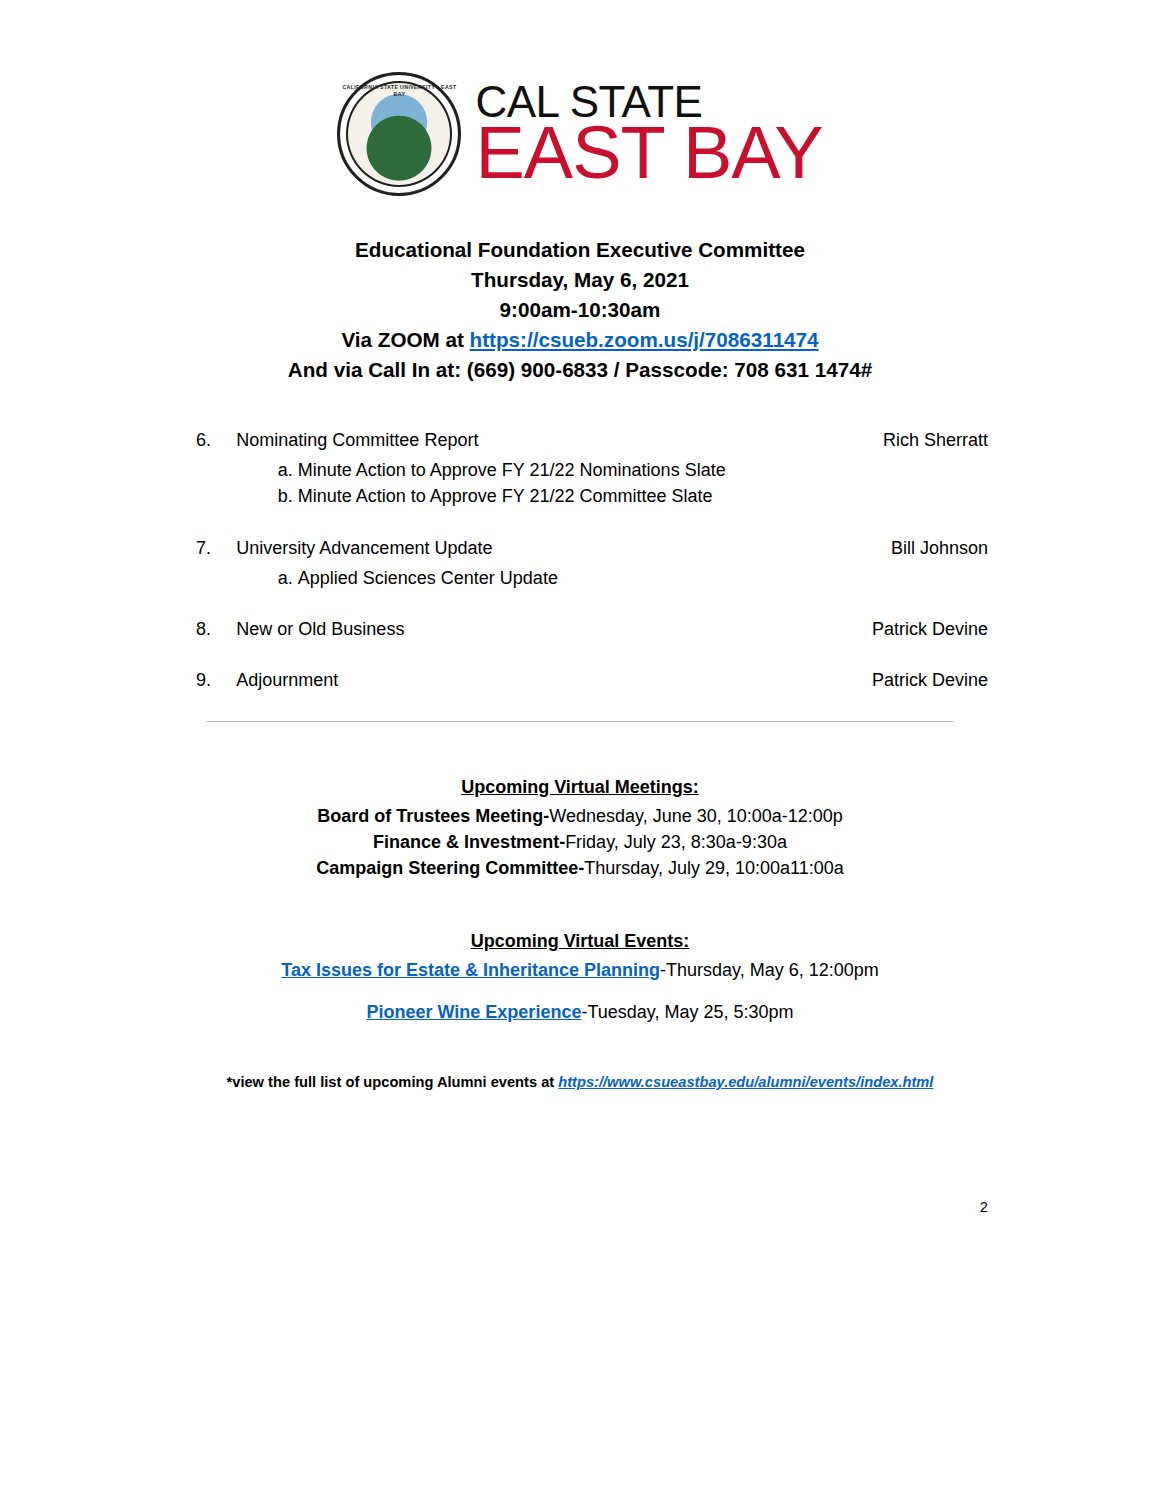CAL STATE EAST BAY
Educational Foundation Executive Committee
Thursday, May 6, 2021
9:00am-10:30am
Via ZOOM at https://csueb.zoom.us/j/7086311474
And via Call In at: (669) 900-6833 / Passcode: 708 631 1474#
Nominating Committee Report Rich Sherratt
Minute Action to Approve FY 21/22 Nominations Slate
Minute Action to Approve FY 21/22 Committee Slate
University Advancement Update Bill Johnson
Applied Sciences Center Update
New or Old Business Patrick Devine
Adjournment Patrick Devine
Upcoming Virtual Meetings:
Board of Trustees Meeting-Wednesday, June 30, 10:00a-12:00p
Finance & Investment-Friday, July 23, 8:30a-9:30a
Campaign Steering Committee-Thursday, July 29, 10:00a11:00a
Upcoming Virtual Events:
Tax Issues for Estate & Inheritance Planning-Thursday, May 6, 12:00pm
Pioneer Wine Experience-Tuesday, May 25, 5:30pm
*view the full list of upcoming Alumni events at https://www.csueastbay.edu/alumni/events/index.html
2